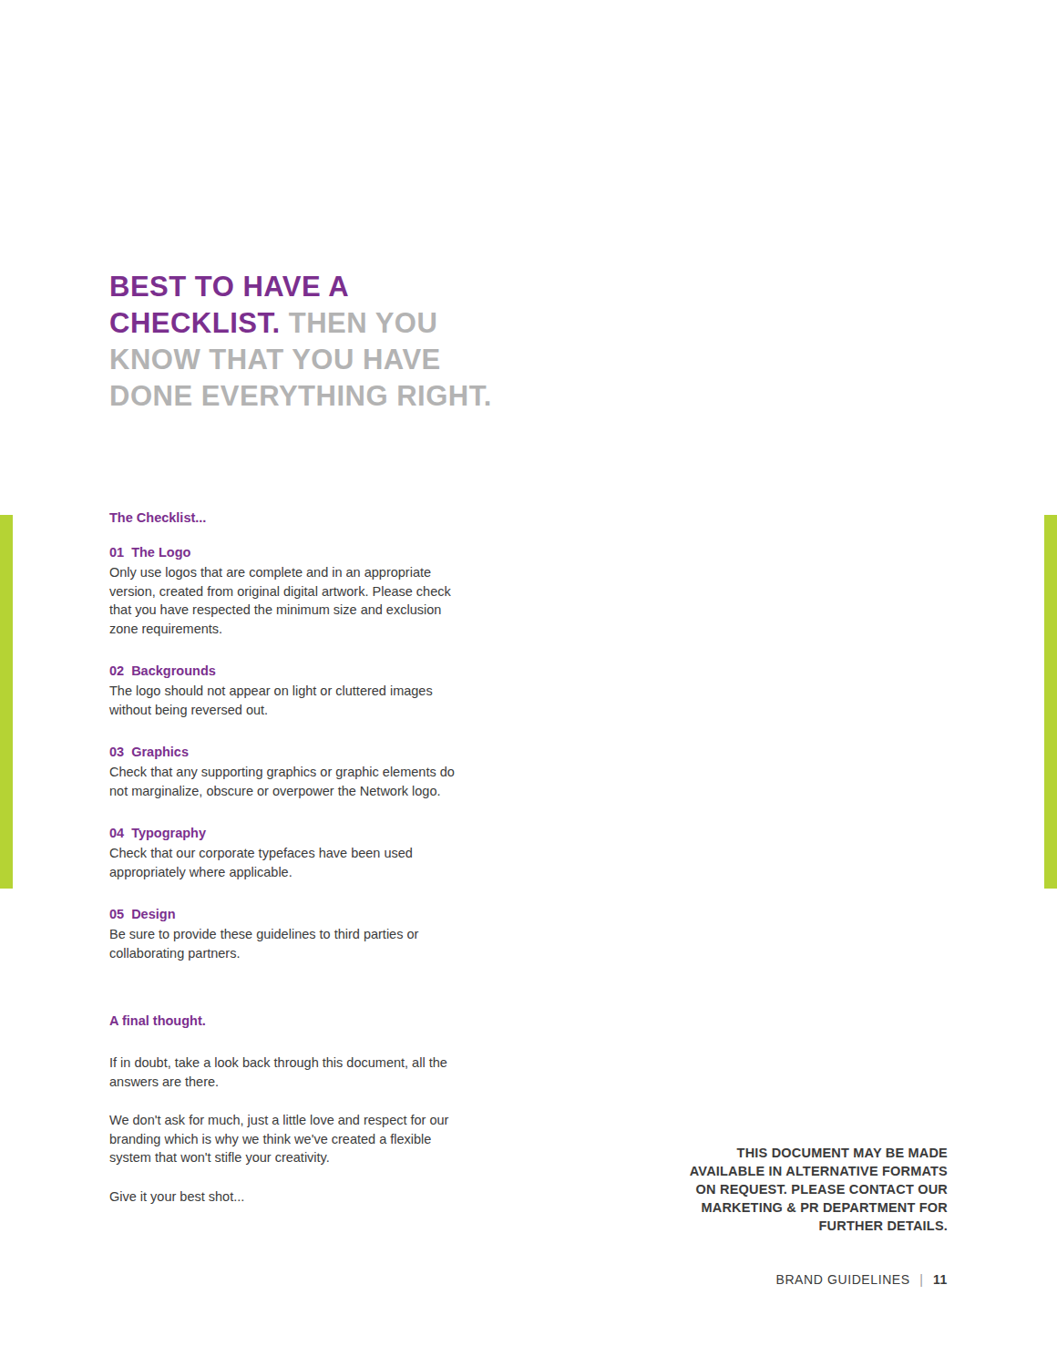Best to have a checklist. Then you know that you have done everything right.
The Checklist...
01 The Logo
Only use logos that are complete and in an appropriate version, created from original digital artwork. Please check that you have respected the minimum size and exclusion zone requirements.
02 Backgrounds
The logo should not appear on light or cluttered images without being reversed out.
03 Graphics
Check that any supporting graphics or graphic elements do not marginalize, obscure or overpower the Network logo.
04 Typography
Check that our corporate typefaces have been used appropriately where applicable.
05 Design
Be sure to provide these guidelines to third parties or collaborating partners.
A final thought.
If in doubt, take a look back through this document, all the answers are there.
We don't ask for much, just a little love and respect for our branding which is why we think we've created a flexible system that won't stifle your creativity.
Give it your best shot...
This document may be made available in alternative formats on request. Please contact our Marketing & PR department for further details.
Brand Guidelines | 11